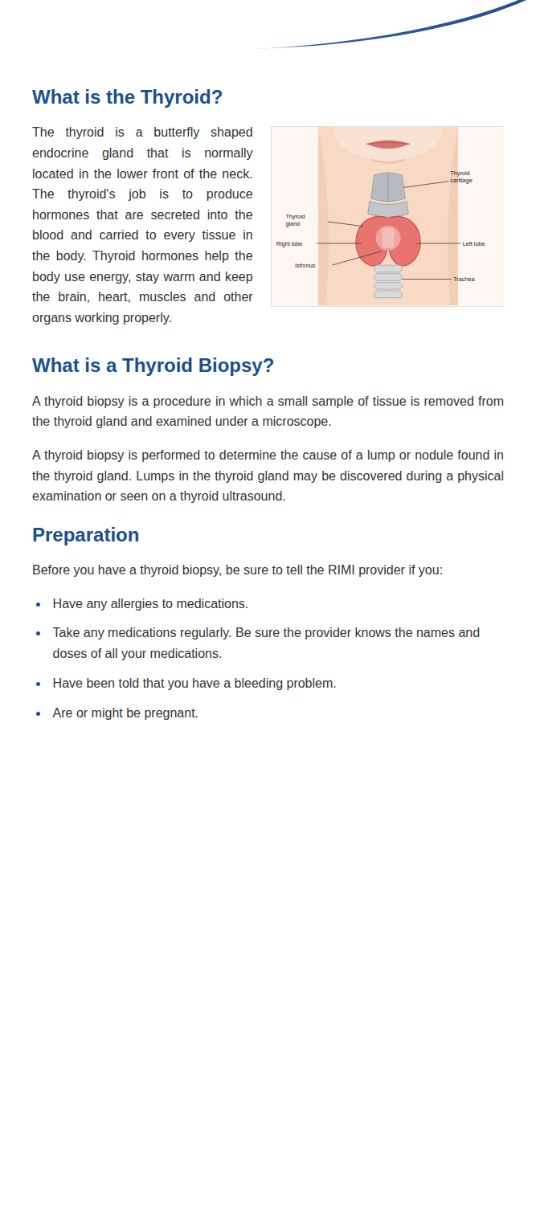What is the Thyroid?
Anatomical diagram of the thyroid gland Illustration of the lower face and neck showing the thyroid gland, thyroid cartilage, right lobe, left lobe, isthmus, and trachea. Thyroid cartilage Thyroid gland Right lobe Left lobe Isthmus Trachea
The thyroid is a butterfly shaped endocrine gland that is normally located in the lower front of the neck. The thyroid's job is to produce hormones that are secreted into the blood and carried to every tissue in the body. Thyroid hormones help the body use energy, stay warm and keep the brain, heart, muscles and other organs working properly.
What is a Thyroid Biopsy?
A thyroid biopsy is a procedure in which a small sample of tissue is removed from the thyroid gland and examined under a microscope.
A thyroid biopsy is performed to determine the cause of a lump or nodule found in the thyroid gland. Lumps in the thyroid gland may be discovered during a physical examination or seen on a thyroid ultrasound.
Preparation
Before you have a thyroid biopsy, be sure to tell the RIMI provider if you:
Have any allergies to medications.
Take any medications regularly. Be sure the provider knows the names and doses of all your medications.
Have been told that you have a bleeding problem.
Are or might be pregnant.